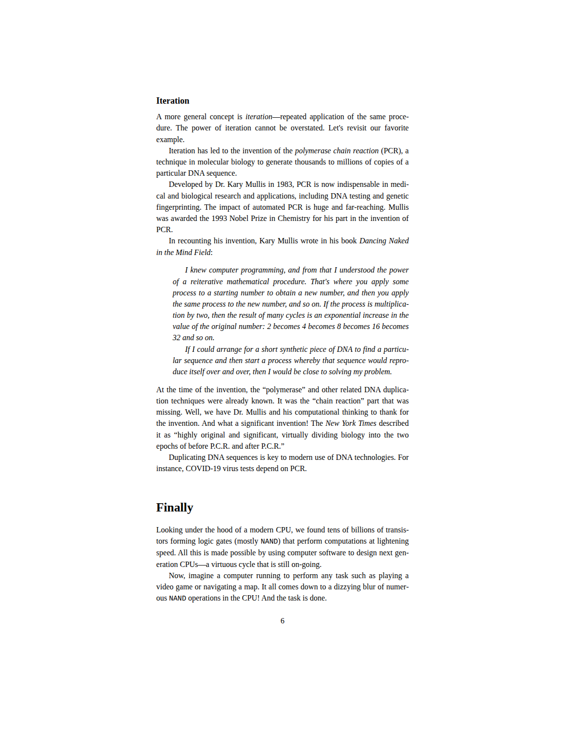Iteration
A more general concept is iteration—repeated application of the same procedure. The power of iteration cannot be overstated. Let's revisit our favorite example.
Iteration has led to the invention of the polymerase chain reaction (PCR), a technique in molecular biology to generate thousands to millions of copies of a particular DNA sequence.
Developed by Dr. Kary Mullis in 1983, PCR is now indispensable in medical and biological research and applications, including DNA testing and genetic fingerprinting. The impact of automated PCR is huge and far-reaching. Mullis was awarded the 1993 Nobel Prize in Chemistry for his part in the invention of PCR.
In recounting his invention, Kary Mullis wrote in his book Dancing Naked in the Mind Field:
I knew computer programming, and from that I understood the power of a reiterative mathematical procedure. That's where you apply some process to a starting number to obtain a new number, and then you apply the same process to the new number, and so on. If the process is multiplication by two, then the result of many cycles is an exponential increase in the value of the original number: 2 becomes 4 becomes 8 becomes 16 becomes 32 and so on.
If I could arrange for a short synthetic piece of DNA to find a particular sequence and then start a process whereby that sequence would reproduce itself over and over, then I would be close to solving my problem.
At the time of the invention, the “polymerase” and other related DNA duplication techniques were already known. It was the “chain reaction” part that was missing. Well, we have Dr. Mullis and his computational thinking to thank for the invention. And what a significant invention! The New York Times described it as “highly original and significant, virtually dividing biology into the two epochs of before P.C.R. and after P.C.R.”
Duplicating DNA sequences is key to modern use of DNA technologies. For instance, COVID-19 virus tests depend on PCR.
Finally
Looking under the hood of a modern CPU, we found tens of billions of transistors forming logic gates (mostly NAND) that perform computations at lightening speed. All this is made possible by using computer software to design next generation CPUs—a virtuous cycle that is still on-going.
Now, imagine a computer running to perform any task such as playing a video game or navigating a map. It all comes down to a dizzying blur of numerous NAND operations in the CPU! And the task is done.
6